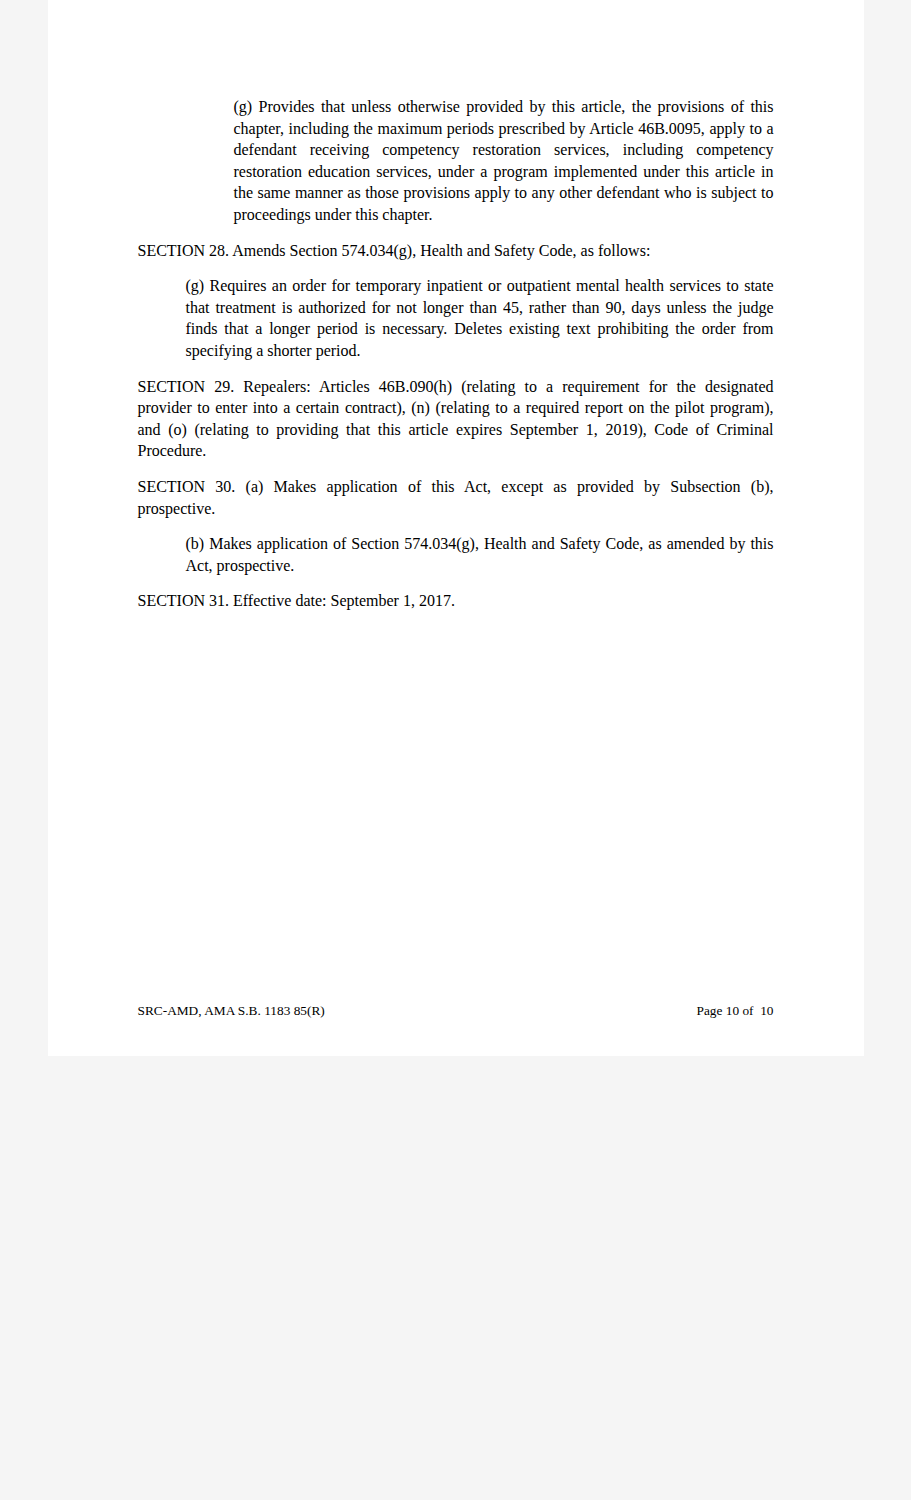(g) Provides that unless otherwise provided by this article, the provisions of this chapter, including the maximum periods prescribed by Article 46B.0095, apply to a defendant receiving competency restoration services, including competency restoration education services, under a program implemented under this article in the same manner as those provisions apply to any other defendant who is subject to proceedings under this chapter.
SECTION 28. Amends Section 574.034(g), Health and Safety Code, as follows:
(g) Requires an order for temporary inpatient or outpatient mental health services to state that treatment is authorized for not longer than 45, rather than 90, days unless the judge finds that a longer period is necessary. Deletes existing text prohibiting the order from specifying a shorter period.
SECTION 29. Repealers: Articles 46B.090(h) (relating to a requirement for the designated provider to enter into a certain contract), (n) (relating to a required report on the pilot program), and (o) (relating to providing that this article expires September 1, 2019), Code of Criminal Procedure.
SECTION 30. (a) Makes application of this Act, except as provided by Subsection (b), prospective.
(b) Makes application of Section 574.034(g), Health and Safety Code, as amended by this Act, prospective.
SECTION 31. Effective date: September 1, 2017.
SRC-AMD, AMA S.B. 1183 85(R) Page 10 of 10